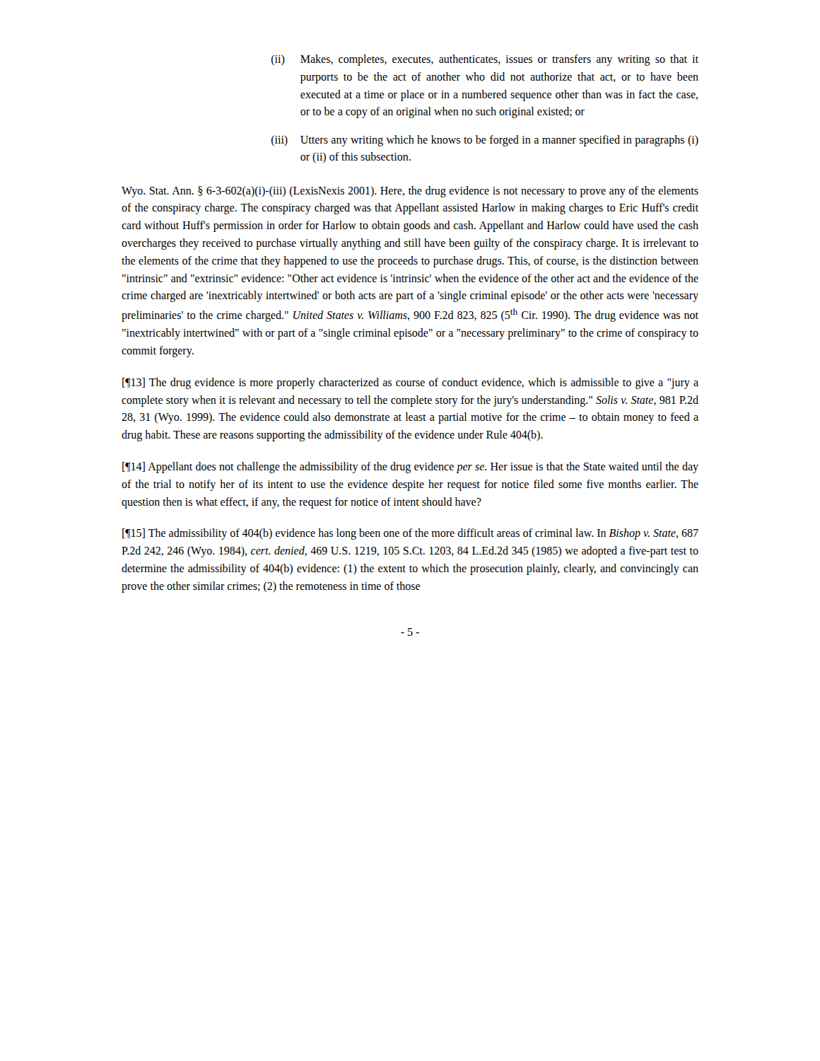(ii) Makes, completes, executes, authenticates, issues or transfers any writing so that it purports to be the act of another who did not authorize that act, or to have been executed at a time or place or in a numbered sequence other than was in fact the case, or to be a copy of an original when no such original existed; or
(iii) Utters any writing which he knows to be forged in a manner specified in paragraphs (i) or (ii) of this subsection.
Wyo. Stat. Ann. § 6-3-602(a)(i)-(iii) (LexisNexis 2001). Here, the drug evidence is not necessary to prove any of the elements of the conspiracy charge. The conspiracy charged was that Appellant assisted Harlow in making charges to Eric Huff's credit card without Huff's permission in order for Harlow to obtain goods and cash. Appellant and Harlow could have used the cash overcharges they received to purchase virtually anything and still have been guilty of the conspiracy charge. It is irrelevant to the elements of the crime that they happened to use the proceeds to purchase drugs. This, of course, is the distinction between "intrinsic" and "extrinsic" evidence: "Other act evidence is 'intrinsic' when the evidence of the other act and the evidence of the crime charged are 'inextricably intertwined' or both acts are part of a 'single criminal episode' or the other acts were 'necessary preliminaries' to the crime charged." United States v. Williams, 900 F.2d 823, 825 (5th Cir. 1990). The drug evidence was not "inextricably intertwined" with or part of a "single criminal episode" or a "necessary preliminary" to the crime of conspiracy to commit forgery.
[¶13] The drug evidence is more properly characterized as course of conduct evidence, which is admissible to give a "jury a complete story when it is relevant and necessary to tell the complete story for the jury's understanding." Solis v. State, 981 P.2d 28, 31 (Wyo. 1999). The evidence could also demonstrate at least a partial motive for the crime – to obtain money to feed a drug habit. These are reasons supporting the admissibility of the evidence under Rule 404(b).
[¶14] Appellant does not challenge the admissibility of the drug evidence per se. Her issue is that the State waited until the day of the trial to notify her of its intent to use the evidence despite her request for notice filed some five months earlier. The question then is what effect, if any, the request for notice of intent should have?
[¶15] The admissibility of 404(b) evidence has long been one of the more difficult areas of criminal law. In Bishop v. State, 687 P.2d 242, 246 (Wyo. 1984), cert. denied, 469 U.S. 1219, 105 S.Ct. 1203, 84 L.Ed.2d 345 (1985) we adopted a five-part test to determine the admissibility of 404(b) evidence: (1) the extent to which the prosecution plainly, clearly, and convincingly can prove the other similar crimes; (2) the remoteness in time of those
- 5 -